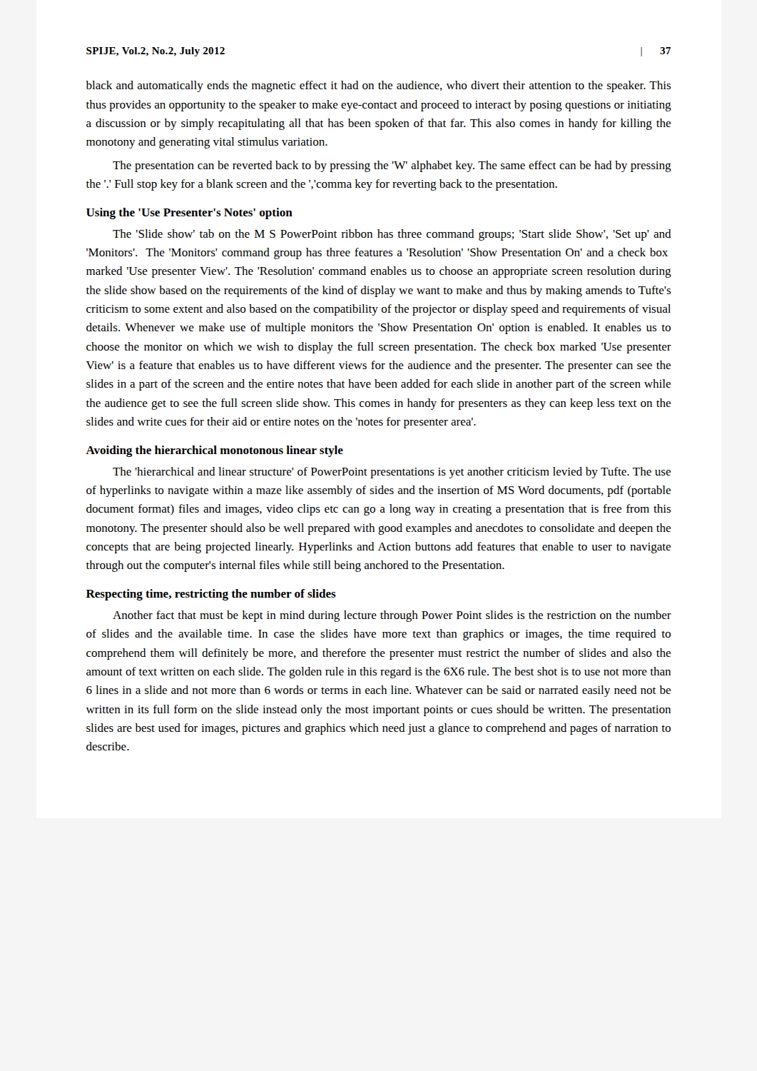SPIJE, Vol.2, No.2, July 2012 |37
black and automatically ends the magnetic effect it had on the audience, who divert their attention to the speaker. This thus provides an opportunity to the speaker to make eye-contact and proceed to interact by posing questions or initiating a discussion or by simply recapitulating all that has been spoken of that far. This also comes in handy for killing the monotony and generating vital stimulus variation.
The presentation can be reverted back to by pressing the 'W' alphabet key. The same effect can be had by pressing the '.' Full stop key for a blank screen and the ','comma key for reverting back to the presentation.
Using the 'Use Presenter's Notes' option
The 'Slide show' tab on the M S PowerPoint ribbon has three command groups; 'Start slide Show', 'Set up' and 'Monitors'. The 'Monitors' command group has three features a 'Resolution' 'Show Presentation On' and a check box marked 'Use presenter View'. The 'Resolution' command enables us to choose an appropriate screen resolution during the slide show based on the requirements of the kind of display we want to make and thus by making amends to Tufte's criticism to some extent and also based on the compatibility of the projector or display speed and requirements of visual details. Whenever we make use of multiple monitors the 'Show Presentation On' option is enabled. It enables us to choose the monitor on which we wish to display the full screen presentation. The check box marked 'Use presenter View' is a feature that enables us to have different views for the audience and the presenter. The presenter can see the slides in a part of the screen and the entire notes that have been added for each slide in another part of the screen while the audience get to see the full screen slide show. This comes in handy for presenters as they can keep less text on the slides and write cues for their aid or entire notes on the 'notes for presenter area'.
Avoiding the hierarchical monotonous linear style
The 'hierarchical and linear structure' of PowerPoint presentations is yet another criticism levied by Tufte. The use of hyperlinks to navigate within a maze like assembly of sides and the insertion of MS Word documents, pdf (portable document format) files and images, video clips etc can go a long way in creating a presentation that is free from this monotony. The presenter should also be well prepared with good examples and anecdotes to consolidate and deepen the concepts that are being projected linearly. Hyperlinks and Action buttons add features that enable to user to navigate through out the computer's internal files while still being anchored to the Presentation.
Respecting time, restricting the number of slides
Another fact that must be kept in mind during lecture through Power Point slides is the restriction on the number of slides and the available time. In case the slides have more text than graphics or images, the time required to comprehend them will definitely be more, and therefore the presenter must restrict the number of slides and also the amount of text written on each slide. The golden rule in this regard is the 6X6 rule. The best shot is to use not more than 6 lines in a slide and not more than 6 words or terms in each line. Whatever can be said or narrated easily need not be written in its full form on the slide instead only the most important points or cues should be written. The presentation slides are best used for images, pictures and graphics which need just a glance to comprehend and pages of narration to describe.